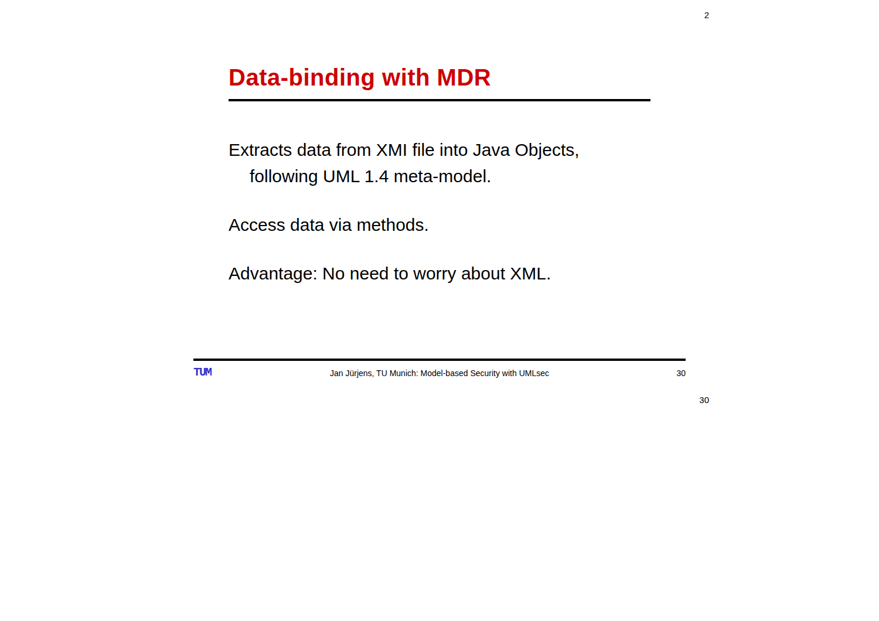2
Data-binding with MDR
Extracts data from XMI file into Java Objects,following UML 1.4 meta-model.
Access data via methods.
Advantage: No need to worry about XML.
TUM
Jan Jürjens, TU Munich: Model-based Security with UMLsec
30
30